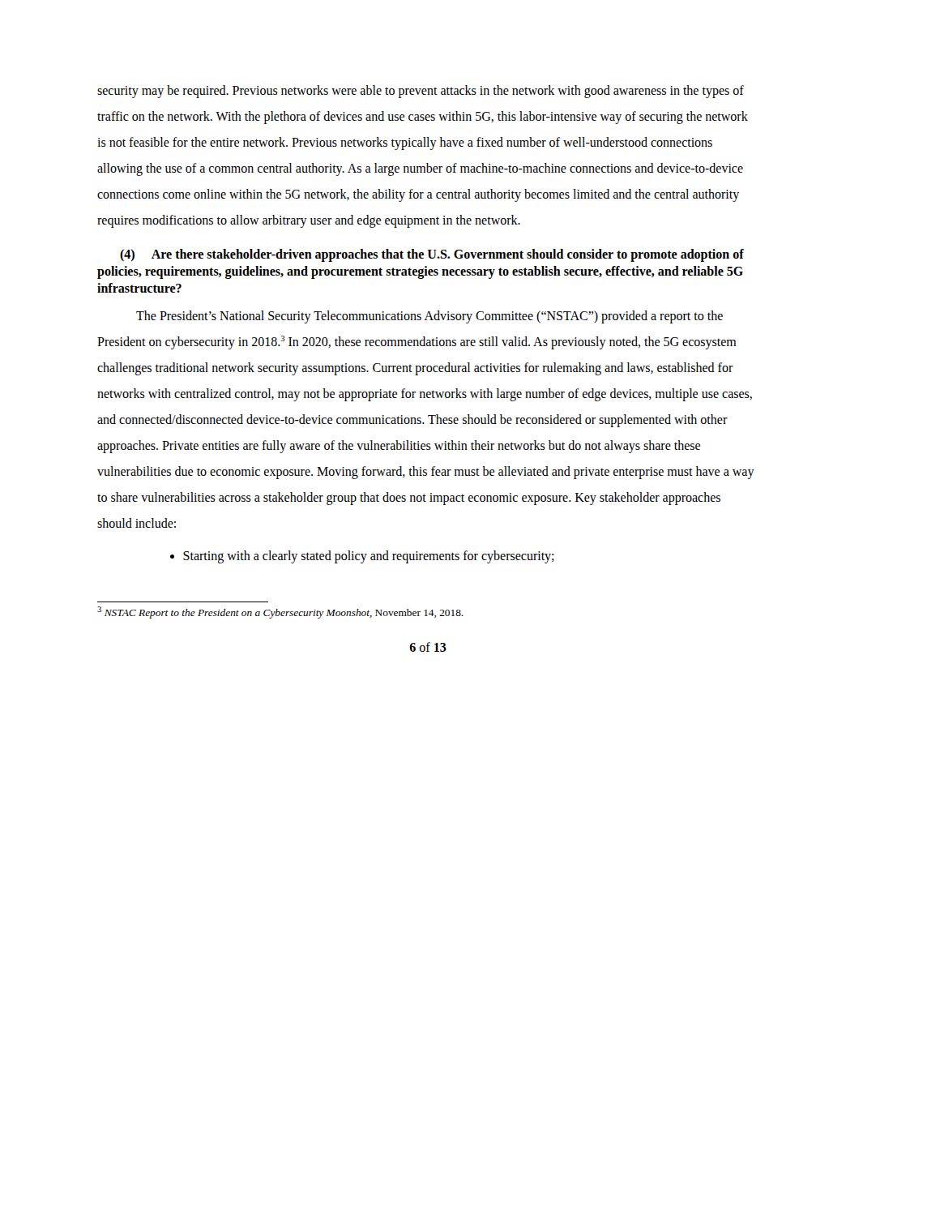security may be required. Previous networks were able to prevent attacks in the network with good awareness in the types of traffic on the network. With the plethora of devices and use cases within 5G, this labor-intensive way of securing the network is not feasible for the entire network. Previous networks typically have a fixed number of well-understood connections allowing the use of a common central authority. As a large number of machine-to-machine connections and device-to-device connections come online within the 5G network, the ability for a central authority becomes limited and the central authority requires modifications to allow arbitrary user and edge equipment in the network.
(4) Are there stakeholder-driven approaches that the U.S. Government should consider to promote adoption of policies, requirements, guidelines, and procurement strategies necessary to establish secure, effective, and reliable 5G infrastructure?
The President’s National Security Telecommunications Advisory Committee (“NSTAC”) provided a report to the President on cybersecurity in 2018.3 In 2020, these recommendations are still valid. As previously noted, the 5G ecosystem challenges traditional network security assumptions. Current procedural activities for rulemaking and laws, established for networks with centralized control, may not be appropriate for networks with large number of edge devices, multiple use cases, and connected/disconnected device-to-device communications. These should be reconsidered or supplemented with other approaches. Private entities are fully aware of the vulnerabilities within their networks but do not always share these vulnerabilities due to economic exposure. Moving forward, this fear must be alleviated and private enterprise must have a way to share vulnerabilities across a stakeholder group that does not impact economic exposure. Key stakeholder approaches should include:
Starting with a clearly stated policy and requirements for cybersecurity;
3 NSTAC Report to the President on a Cybersecurity Moonshot, November 14, 2018.
6 of 13